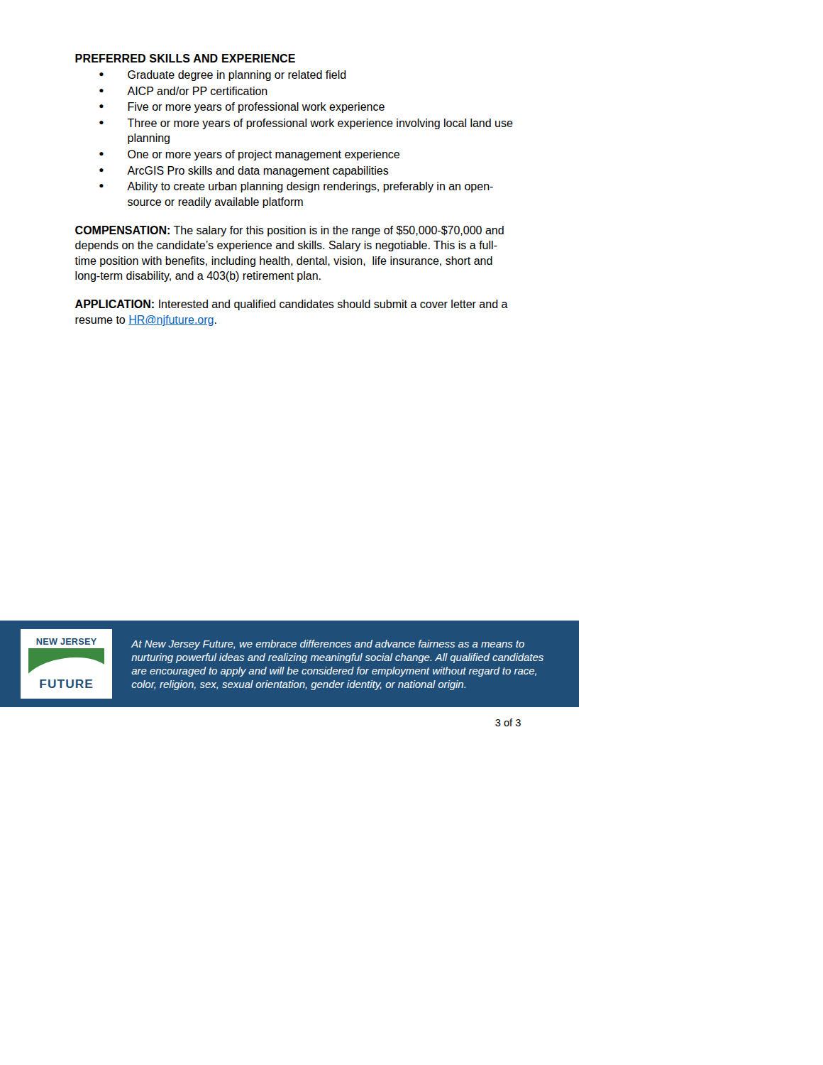PREFERRED SKILLS AND EXPERIENCE
Graduate degree in planning or related field
AICP and/or PP certification
Five or more years of professional work experience
Three or more years of professional work experience involving local land use planning
One or more years of project management experience
ArcGIS Pro skills and data management capabilities
Ability to create urban planning design renderings, preferably in an open-source or readily available platform
COMPENSATION: The salary for this position is in the range of $50,000-$70,000 and depends on the candidate’s experience and skills. Salary is negotiable. This is a full-time position with benefits, including health, dental, vision, life insurance, short and long-term disability, and a 403(b) retirement plan.
APPLICATION: Interested and qualified candidates should submit a cover letter and a resume to HR@njfuture.org.
NEW JERSEY
FUTURE
At New Jersey Future, we embrace differences and advance fairness as a means to nurturing powerful ideas and realizing meaningful social change. All qualified candidates are encouraged to apply and will be considered for employment without regard to race, color, religion, sex, sexual orientation, gender identity, or national origin.
3 of 3